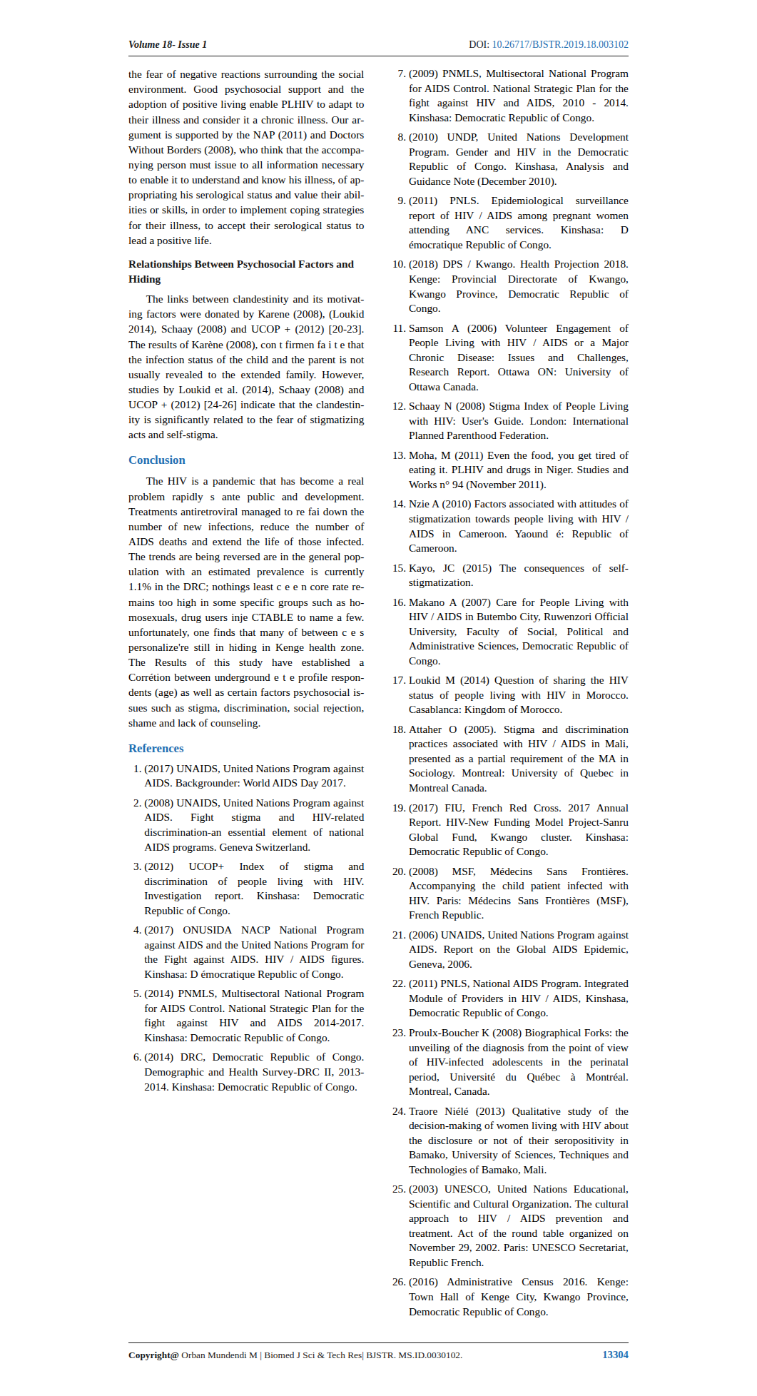Volume 18- Issue 1
DOI: 10.26717/BJSTR.2019.18.003102
the fear of negative reactions surrounding the social environment. Good psychosocial support and the adoption of positive living enable PLHIV to adapt to their illness and consider it a chronic illness. Our argument is supported by the NAP (2011) and Doctors Without Borders (2008), who think that the accompanying person must issue to all information necessary to enable it to understand and know his illness, of appropriating his serological status and value their abilities or skills, in order to implement coping strategies for their illness, to accept their serological status to lead a positive life.
Relationships Between Psychosocial Factors and Hiding
The links between clandestinity and its motivating factors were donated by Karene (2008), (Loukid 2014), Schaay (2008) and UCOP + (2012) [20-23]. The results of Karène (2008), con t firmen fa i t e that the infection status of the child and the parent is not usually revealed to the extended family. However, studies by Loukid et al. (2014), Schaay (2008) and UCOP + (2012) [24-26] indicate that the clandestinity is significantly related to the fear of stigmatizing acts and self-stigma.
Conclusion
The HIV is a pandemic that has become a real problem rapidly s ante public and development. Treatments antiretroviral managed to re fai down the number of new infections, reduce the number of AIDS deaths and extend the life of those infected. The trends are being reversed are in the general population with an estimated prevalence is currently 1.1% in the DRC; nothings least c e e n core rate remains too high in some specific groups such as homosexuals, drug users inje CTABLE to name a few. unfortunately, one finds that many of between c e s personalize're still in hiding in Kenge health zone. The Results of this study have established a Corrétion between underground e t e profile respondents (age) as well as certain factors psychosocial issues such as stigma, discrimination, social rejection, shame and lack of counseling.
References
(2017) UNAIDS, United Nations Program against AIDS. Backgrounder: World AIDS Day 2017.
(2008) UNAIDS, United Nations Program against AIDS. Fight stigma and HIV-related discrimination-an essential element of national AIDS programs. Geneva Switzerland.
(2012) UCOP+ Index of stigma and discrimination of people living with HIV. Investigation report. Kinshasa: Democratic Republic of Congo.
(2017) ONUSIDA NACP National Program against AIDS and the United Nations Program for the Fight against AIDS. HIV / AIDS figures. Kinshasa: D émocratique Republic of Congo.
(2014) PNMLS, Multisectoral National Program for AIDS Control. National Strategic Plan for the fight against HIV and AIDS 2014-2017. Kinshasa: Democratic Republic of Congo.
(2014) DRC, Democratic Republic of Congo. Demographic and Health Survey-DRC II, 2013-2014. Kinshasa: Democratic Republic of Congo.
(2009) PNMLS, Multisectoral National Program for AIDS Control. National Strategic Plan for the fight against HIV and AIDS, 2010 - 2014. Kinshasa: Democratic Republic of Congo.
(2010) UNDP, United Nations Development Program. Gender and HIV in the Democratic Republic of Congo. Kinshasa, Analysis and Guidance Note (December 2010).
(2011) PNLS. Epidemiological surveillance report of HIV / AIDS among pregnant women attending ANC services. Kinshasa: D émocratique Republic of Congo.
(2018) DPS / Kwango. Health Projection 2018. Kenge: Provincial Directorate of Kwango, Kwango Province, Democratic Republic of Congo.
Samson A (2006) Volunteer Engagement of People Living with HIV / AIDS or a Major Chronic Disease: Issues and Challenges, Research Report. Ottawa ON: University of Ottawa Canada.
Schaay N (2008) Stigma Index of People Living with HIV: User's Guide. London: International Planned Parenthood Federation.
Moha, M (2011) Even the food, you get tired of eating it. PLHIV and drugs in Niger. Studies and Works n° 94 (November 2011).
Nzie A (2010) Factors associated with attitudes of stigmatization towards people living with HIV / AIDS in Cameroon. Yaound é: Republic of Cameroon.
Kayo, JC (2015) The consequences of self-stigmatization.
Makano A (2007) Care for People Living with HIV / AIDS in Butembo City, Ruwenzori Official University, Faculty of Social, Political and Administrative Sciences, Democratic Republic of Congo.
Loukid M (2014) Question of sharing the HIV status of people living with HIV in Morocco. Casablanca: Kingdom of Morocco.
Attaher O (2005). Stigma and discrimination practices associated with HIV / AIDS in Mali, presented as a partial requirement of the MA in Sociology. Montreal: University of Quebec in Montreal Canada.
(2017) FIU, French Red Cross. 2017 Annual Report. HIV-New Funding Model Project-Sanru Global Fund, Kwango cluster. Kinshasa: Democratic Republic of Congo.
(2008) MSF, Médecins Sans Frontières. Accompanying the child patient infected with HIV. Paris: Médecins Sans Frontières (MSF), French Republic.
(2006) UNAIDS, United Nations Program against AIDS. Report on the Global AIDS Epidemic, Geneva, 2006.
(2011) PNLS, National AIDS Program. Integrated Module of Providers in HIV / AIDS, Kinshasa, Democratic Republic of Congo.
Proulx-Boucher K (2008) Biographical Forks: the unveiling of the diagnosis from the point of view of HIV-infected adolescents in the perinatal period, Université du Québec à Montréal. Montreal, Canada.
Traore Niélé (2013) Qualitative study of the decision-making of women living with HIV about the disclosure or not of their seropositivity in Bamako, University of Sciences, Techniques and Technologies of Bamako, Mali.
(2003) UNESCO, United Nations Educational, Scientific and Cultural Organization. The cultural approach to HIV / AIDS prevention and treatment. Act of the round table organized on November 29, 2002. Paris: UNESCO Secretariat, Republic French.
(2016) Administrative Census 2016. Kenge: Town Hall of Kenge City, Kwango Province, Democratic Republic of Congo.
Copyright@ Orban Mundendi M | Biomed J Sci & Tech Res| BJSTR. MS.ID.0030102.
13304